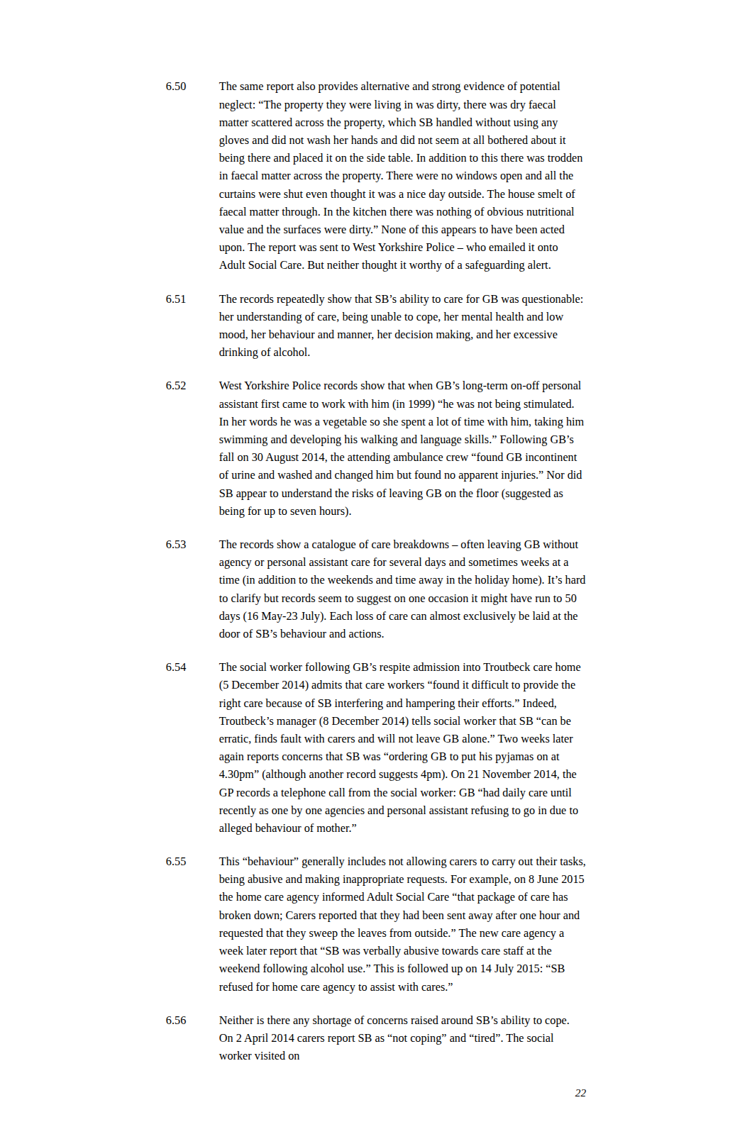6.50
The same report also provides alternative and strong evidence of potential neglect: “The property they were living in was dirty, there was dry faecal matter scattered across the property, which SB handled without using any gloves and did not wash her hands and did not seem at all bothered about it being there and placed it on the side table. In addition to this there was trodden in faecal matter across the property. There were no windows open and all the curtains were shut even thought it was a nice day outside. The house smelt of faecal matter through. In the kitchen there was nothing of obvious nutritional value and the surfaces were dirty.” None of this appears to have been acted upon. The report was sent to West Yorkshire Police – who emailed it onto Adult Social Care. But neither thought it worthy of a safeguarding alert.
6.51
The records repeatedly show that SB’s ability to care for GB was questionable: her understanding of care, being unable to cope, her mental health and low mood, her behaviour and manner, her decision making, and her excessive drinking of alcohol.
6.52
West Yorkshire Police records show that when GB’s long-term on-off personal assistant first came to work with him (in 1999) “he was not being stimulated. In her words he was a vegetable so she spent a lot of time with him, taking him swimming and developing his walking and language skills.” Following GB’s fall on 30 August 2014, the attending ambulance crew “found GB incontinent of urine and washed and changed him but found no apparent injuries.” Nor did SB appear to understand the risks of leaving GB on the floor (suggested as being for up to seven hours).
6.53
The records show a catalogue of care breakdowns – often leaving GB without agency or personal assistant care for several days and sometimes weeks at a time (in addition to the weekends and time away in the holiday home). It’s hard to clarify but records seem to suggest on one occasion it might have run to 50 days (16 May-23 July). Each loss of care can almost exclusively be laid at the door of SB’s behaviour and actions.
6.54
The social worker following GB’s respite admission into Troutbeck care home (5 December 2014) admits that care workers “found it difficult to provide the right care because of SB interfering and hampering their efforts.” Indeed, Troutbeck’s manager (8 December 2014) tells social worker that SB “can be erratic, finds fault with carers and will not leave GB alone.” Two weeks later again reports concerns that SB was “ordering GB to put his pyjamas on at 4.30pm” (although another record suggests 4pm). On 21 November 2014, the GP records a telephone call from the social worker: GB “had daily care until recently as one by one agencies and personal assistant refusing to go in due to alleged behaviour of mother.”
6.55
This “behaviour” generally includes not allowing carers to carry out their tasks, being abusive and making inappropriate requests. For example, on 8 June 2015 the home care agency informed Adult Social Care “that package of care has broken down; Carers reported that they had been sent away after one hour and requested that they sweep the leaves from outside.” The new care agency a week later report that “SB was verbally abusive towards care staff at the weekend following alcohol use.” This is followed up on 14 July 2015: “SB refused for home care agency to assist with cares.”
6.56
Neither is there any shortage of concerns raised around SB’s ability to cope. On 2 April 2014 carers report SB as “not coping” and “tired”. The social worker visited on
22